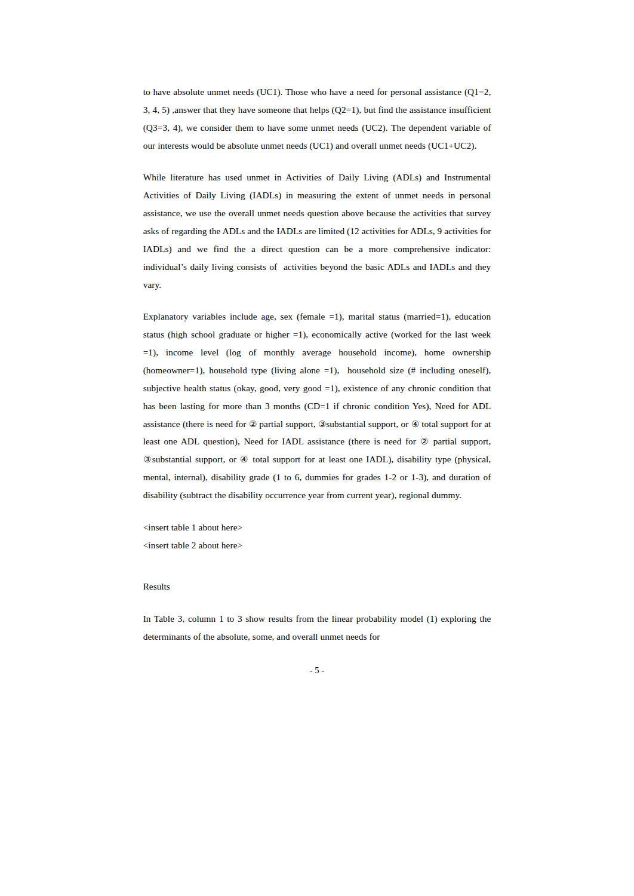to have absolute unmet needs (UC1). Those who have a need for personal assistance (Q1=2, 3, 4, 5) ,answer that they have someone that helps (Q2=1), but find the assistance insufficient (Q3=3, 4), we consider them to have some unmet needs (UC2). The dependent variable of our interests would be absolute unmet needs (UC1) and overall unmet needs (UC1+UC2).
While literature has used unmet in Activities of Daily Living (ADLs) and Instrumental Activities of Daily Living (IADLs) in measuring the extent of unmet needs in personal assistance, we use the overall unmet needs question above because the activities that survey asks of regarding the ADLs and the IADLs are limited (12 activities for ADLs, 9 activities for IADLs) and we find the a direct question can be a more comprehensive indicator: individual’s daily living consists of activities beyond the basic ADLs and IADLs and they vary.
Explanatory variables include age, sex (female =1), marital status (married=1), education status (high school graduate or higher =1), economically active (worked for the last week =1), income level (log of monthly average household income), home ownership (homeowner=1), household type (living alone =1), household size (# including oneself), subjective health status (okay, good, very good =1), existence of any chronic condition that has been lasting for more than 3 months (CD=1 if chronic condition Yes), Need for ADL assistance (there is need for ② partial support, ③substantial support, or ④ total support for at least one ADL question), Need for IADL assistance (there is need for ② partial support, ③substantial support, or ④ total support for at least one IADL), disability type (physical, mental, internal), disability grade (1 to 6, dummies for grades 1-2 or 1-3), and duration of disability (subtract the disability occurrence year from current year), regional dummy.
<insert table 1 about here>
<insert table 2 about here>
Results
In Table 3, column 1 to 3 show results from the linear probability model (1) exploring the determinants of the absolute, some, and overall unmet needs for
- 5 -